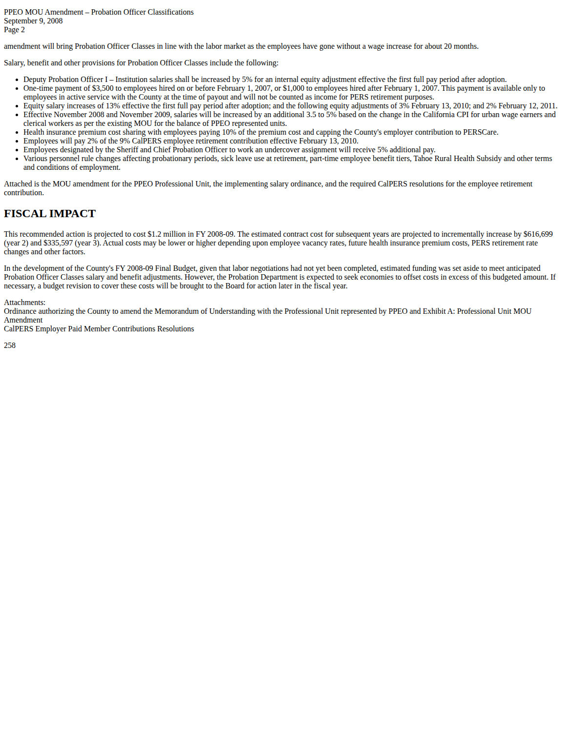PPEO MOU Amendment – Probation Officer Classifications
September 9, 2008
Page 2
amendment will bring Probation Officer Classes in line with the labor market as the employees have gone without a wage increase for about 20 months.
Salary, benefit and other provisions for Probation Officer Classes include the following:
Deputy Probation Officer I – Institution salaries shall be increased by 5% for an internal equity adjustment effective the first full pay period after adoption.
One-time payment of $3,500 to employees hired on or before February 1, 2007, or $1,000 to employees hired after February 1, 2007. This payment is available only to employees in active service with the County at the time of payout and will not be counted as income for PERS retirement purposes.
Equity salary increases of 13% effective the first full pay period after adoption; and the following equity adjustments of 3% February 13, 2010; and 2% February 12, 2011.
Effective November 2008 and November 2009, salaries will be increased by an additional 3.5 to 5% based on the change in the California CPI for urban wage earners and clerical workers as per the existing MOU for the balance of PPEO represented units.
Health insurance premium cost sharing with employees paying 10% of the premium cost and capping the County's employer contribution to PERSCare.
Employees will pay 2% of the 9% CalPERS employee retirement contribution effective February 13, 2010.
Employees designated by the Sheriff and Chief Probation Officer to work an undercover assignment will receive 5% additional pay.
Various personnel rule changes affecting probationary periods, sick leave use at retirement, part-time employee benefit tiers, Tahoe Rural Health Subsidy and other terms and conditions of employment.
Attached is the MOU amendment for the PPEO Professional Unit, the implementing salary ordinance, and the required CalPERS resolutions for the employee retirement contribution.
FISCAL IMPACT
This recommended action is projected to cost $1.2 million in FY 2008-09. The estimated contract cost for subsequent years are projected to incrementally increase by $616,699 (year 2) and $335,597 (year 3). Actual costs may be lower or higher depending upon employee vacancy rates, future health insurance premium costs, PERS retirement rate changes and other factors.
In the development of the County's FY 2008-09 Final Budget, given that labor negotiations had not yet been completed, estimated funding was set aside to meet anticipated Probation Officer Classes salary and benefit adjustments. However, the Probation Department is expected to seek economies to offset costs in excess of this budgeted amount. If necessary, a budget revision to cover these costs will be brought to the Board for action later in the fiscal year.
Attachments:
Ordinance authorizing the County to amend the Memorandum of Understanding with the Professional Unit represented by PPEO and Exhibit A: Professional Unit MOU Amendment
CalPERS Employer Paid Member Contributions Resolutions
258